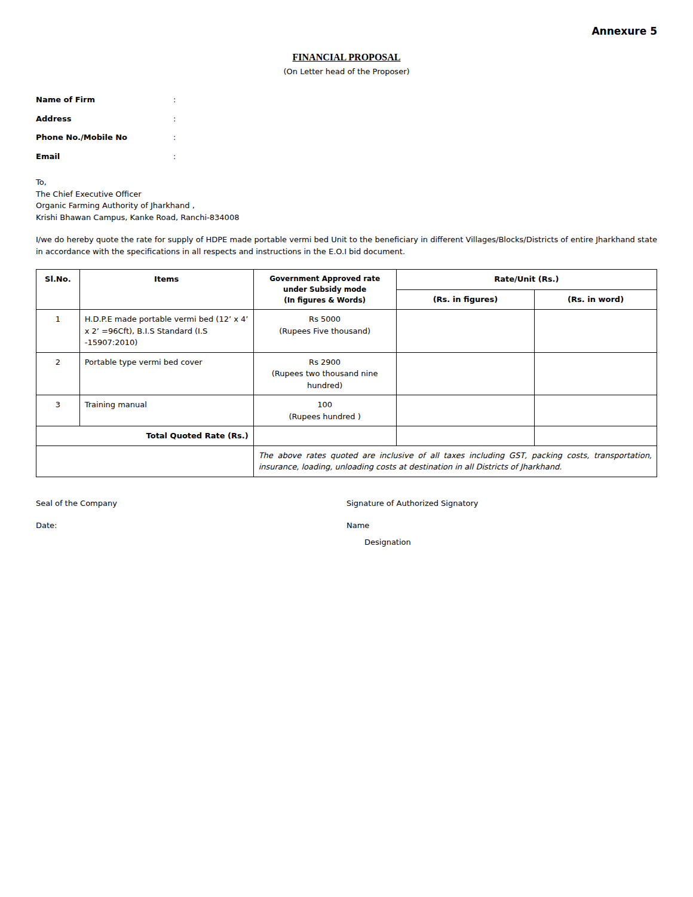Annexure 5
FINANCIAL PROPOSAL
(On Letter head of the Proposer)
| Name of Firm | : | |
| Address | : | |
| Phone No./Mobile No | : | |
| Email | : | |
To,
The Chief Executive Officer
Organic Farming Authority of Jharkhand ,
Krishi Bhawan Campus, Kanke Road, Ranchi-834008
I/we do hereby quote the rate for supply of HDPE made portable vermi bed Unit to the beneficiary in different Villages/Blocks/Districts of entire Jharkhand state in accordance with the specifications in all respects and instructions in the E.O.I bid document.
| Sl.No. | Items | Government Approved rate under Subsidy mode (In figures & Words) | Rate/Unit (Rs.) |
| --- | --- | --- | --- |
| (Rs. in figures) | (Rs. in word) |
| 1 | H.D.P.E made portable vermi bed (12’ x 4’ x 2’ =96Cft), B.I.S Standard (I.S -15907:2010) | Rs 5000 (Rupees Five thousand) | | |
| 2 | Portable type vermi bed cover | Rs 2900 (Rupees two thousand nine hundred) | | |
| 3 | Training manual | 100 (Rupees hundred ) | | |
| Total Quoted Rate (Rs.) | | | |
| | The above rates quoted are inclusive of all taxes including GST, packing costs, transportation, insurance, loading, unloading costs at destination in all Districts of Jharkhand. |
| Seal of the Company | Signature of Authorized Signatory |
| Date: | Name |
| | Designation |